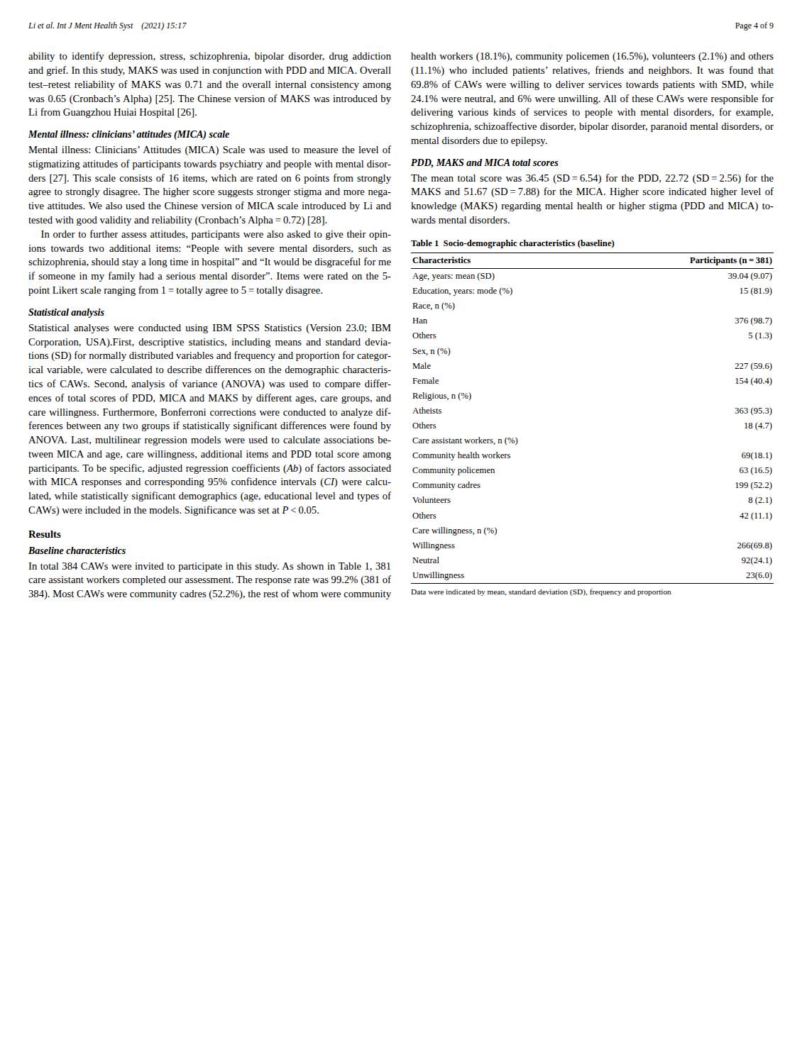Li et al. Int J Ment Health Syst (2021) 15:17
Page 4 of 9
ability to identify depression, stress, schizophrenia, bipolar disorder, drug addiction and grief. In this study, MAKS was used in conjunction with PDD and MICA. Overall test–retest reliability of MAKS was 0.71 and the overall internal consistency among was 0.65 (Cronbach’s Alpha) [25]. The Chinese version of MAKS was introduced by Li from Guangzhou Huiai Hospital [26].
Mental illness: clinicians’ attitudes (MICA) scale
Mental illness: Clinicians’ Attitudes (MICA) Scale was used to measure the level of stigmatizing attitudes of participants towards psychiatry and people with mental disorders [27]. This scale consists of 16 items, which are rated on 6 points from strongly agree to strongly disagree. The higher score suggests stronger stigma and more negative attitudes. We also used the Chinese version of MICA scale introduced by Li and tested with good validity and reliability (Cronbach’s Alpha = 0.72) [28].
In order to further assess attitudes, participants were also asked to give their opinions towards two additional items: “People with severe mental disorders, such as schizophrenia, should stay a long time in hospital” and “It would be disgraceful for me if someone in my family had a serious mental disorder”. Items were rated on the 5-point Likert scale ranging from 1 = totally agree to 5 = totally disagree.
Statistical analysis
Statistical analyses were conducted using IBM SPSS Statistics (Version 23.0; IBM Corporation, USA).First, descriptive statistics, including means and standard deviations (SD) for normally distributed variables and frequency and proportion for categorical variable, were calculated to describe differences on the demographic characteristics of CAWs. Second, analysis of variance (ANOVA) was used to compare differences of total scores of PDD, MICA and MAKS by different ages, care groups, and care willingness. Furthermore, Bonferroni corrections were conducted to analyze differences between any two groups if statistically significant differences were found by ANOVA. Last, multilinear regression models were used to calculate associations between MICA and age, care willingness, additional items and PDD total score among participants. To be specific, adjusted regression coefficients (Ab) of factors associated with MICA responses and corresponding 95% confidence intervals (CI) were calculated, while statistically significant demographics (age, educational level and types of CAWs) were included in the models. Significance was set at P < 0.05.
Results
Baseline characteristics
In total 384 CAWs were invited to participate in this study. As shown in Table 1, 381 care assistant workers completed our assessment. The response rate was 99.2% (381 of 384). Most CAWs were community cadres (52.2%), the rest of whom were community health workers (18.1%), community policemen (16.5%), volunteers (2.1%) and others (11.1%) who included patients’ relatives, friends and neighbors. It was found that 69.8% of CAWs were willing to deliver services towards patients with SMD, while 24.1% were neutral, and 6% were unwilling. All of these CAWs were responsible for delivering various kinds of services to people with mental disorders, for example, schizophrenia, schizoaffective disorder, bipolar disorder, paranoid mental disorders, or mental disorders due to epilepsy.
PDD, MAKS and MICA total scores
The mean total score was 36.45 (SD = 6.54) for the PDD, 22.72 (SD = 2.56) for the MAKS and 51.67 (SD = 7.88) for the MICA. Higher score indicated higher level of knowledge (MAKS) regarding mental health or higher stigma (PDD and MICA) towards mental disorders.
Table 1 Socio-demographic characteristics (baseline)
| Characteristics | Participants (n = 381) |
| --- | --- |
| Age, years: mean (SD) | 39.04 (9.07) |
| Education, years: mode (%) | 15 (81.9) |
| Race, n (%) | |
| Han | 376 (98.7) |
| Others | 5 (1.3) |
| Sex, n (%) | |
| Male | 227 (59.6) |
| Female | 154 (40.4) |
| Religious, n (%) | |
| Atheists | 363 (95.3) |
| Others | 18 (4.7) |
| Care assistant workers, n (%) | |
| Community health workers | 69(18.1) |
| Community policemen | 63 (16.5) |
| Community cadres | 199 (52.2) |
| Volunteers | 8 (2.1) |
| Others | 42 (11.1) |
| Care willingness, n (%) | |
| Willingness | 266(69.8) |
| Neutral | 92(24.1) |
| Unwillingness | 23(6.0) |
Data were indicated by mean, standard deviation (SD), frequency and proportion